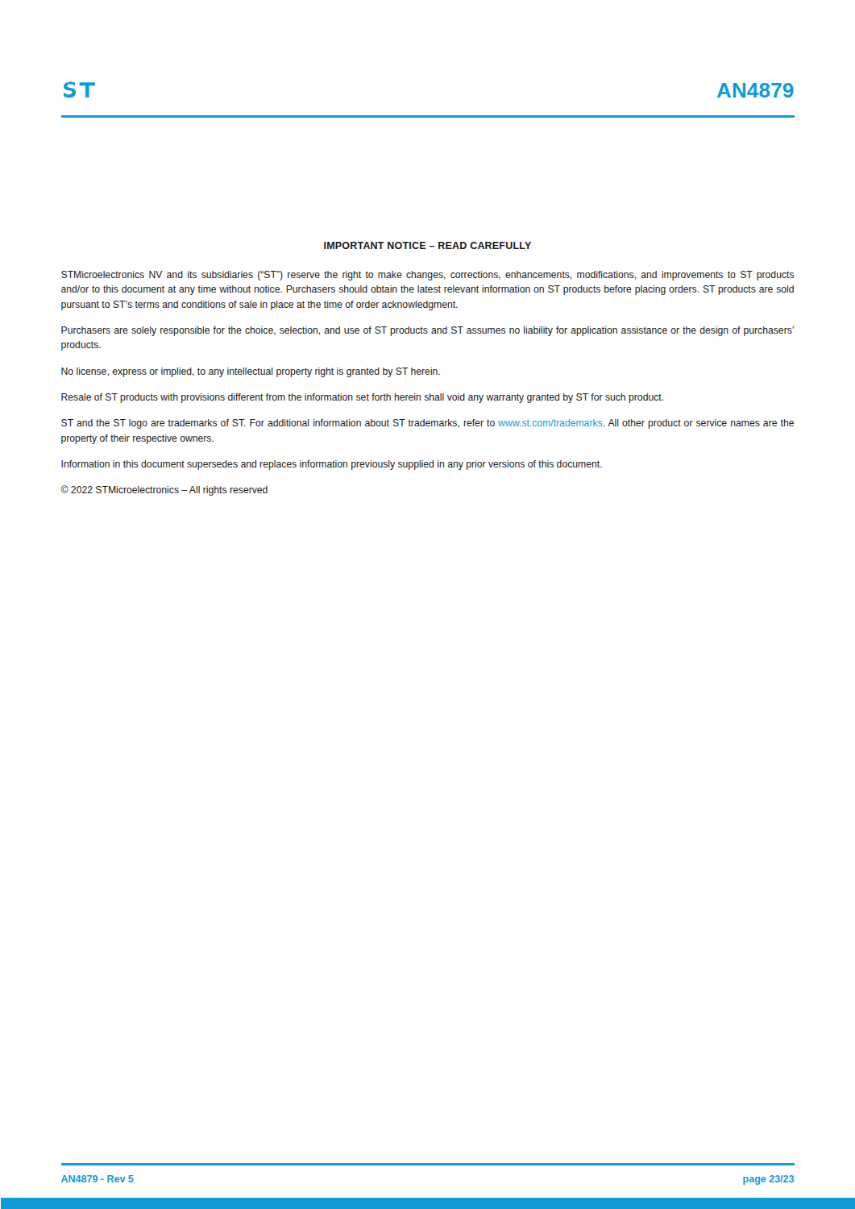AN4879
IMPORTANT NOTICE – READ CAREFULLY
STMicroelectronics NV and its subsidiaries (“ST”) reserve the right to make changes, corrections, enhancements, modifications, and improvements to ST products and/or to this document at any time without notice. Purchasers should obtain the latest relevant information on ST products before placing orders. ST products are sold pursuant to ST’s terms and conditions of sale in place at the time of order acknowledgment.
Purchasers are solely responsible for the choice, selection, and use of ST products and ST assumes no liability for application assistance or the design of purchasers’ products.
No license, express or implied, to any intellectual property right is granted by ST herein.
Resale of ST products with provisions different from the information set forth herein shall void any warranty granted by ST for such product.
ST and the ST logo are trademarks of ST. For additional information about ST trademarks, refer to www.st.com/trademarks. All other product or service names are the property of their respective owners.
Information in this document supersedes and replaces information previously supplied in any prior versions of this document.
© 2022 STMicroelectronics – All rights reserved
AN4879 - Rev 5
page 23/23